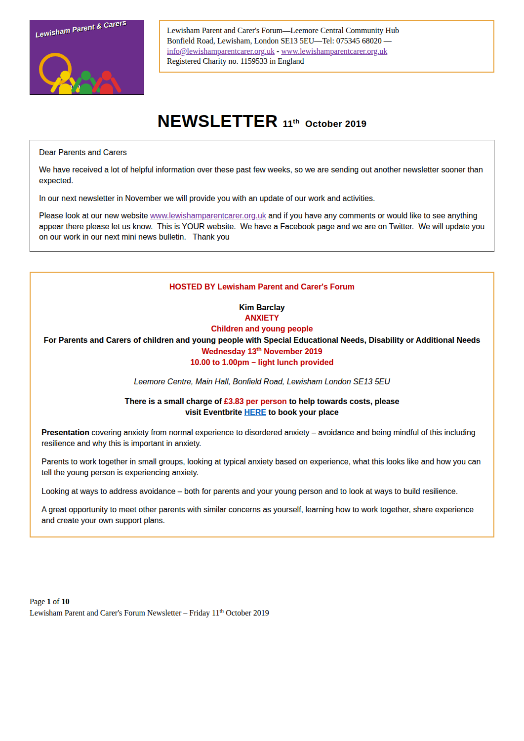Lewisham Parent & Carers
Forum
Lewisham Parent and Carer's Forum—Leemore Central Community Hub
Bonfield Road, Lewisham, London SE13 5EU—Tel: 075345 68020 —
info@lewishamparentcarer.org.uk - www.lewishamparentcarer.org.uk
Registered Charity no. 1159533 in England
NEWSLETTER 11th October 2019
Dear Parents and Carers
We have received a lot of helpful information over these past few weeks, so we are sending out another newsletter sooner than expected.
In our next newsletter in November we will provide you with an update of our work and activities.
Please look at our new website www.lewishamparentcarer.org.uk and if you have any comments or would like to see anything appear there please let us know. This is YOUR website. We have a Facebook page and we are on Twitter. We will update you on our work in our next mini news bulletin. Thank you
HOSTED BY Lewisham Parent and Carer's Forum
Kim Barclay
ANXIETY
Children and young people
For Parents and Carers of children and young people with Special Educational Needs, Disability or Additional Needs
Wednesday 13th November 2019
10.00 to 1.00pm – light lunch provided
Leemore Centre, Main Hall, Bonfield Road, Lewisham London SE13 5EU
There is a small charge of £3.83 per person to help towards costs, please
visit Eventbrite HERE to book your place
Presentation covering anxiety from normal experience to disordered anxiety – avoidance and being mindful of this including resilience and why this is important in anxiety.
Parents to work together in small groups, looking at typical anxiety based on experience, what this looks like and how you can tell the young person is experiencing anxiety.
Looking at ways to address avoidance – both for parents and your young person and to look at ways to build resilience.
A great opportunity to meet other parents with similar concerns as yourself, learning how to work together, share experience and create your own support plans.
Page 1 of 10
Lewisham Parent and Carer's Forum Newsletter – Friday 11th October 2019